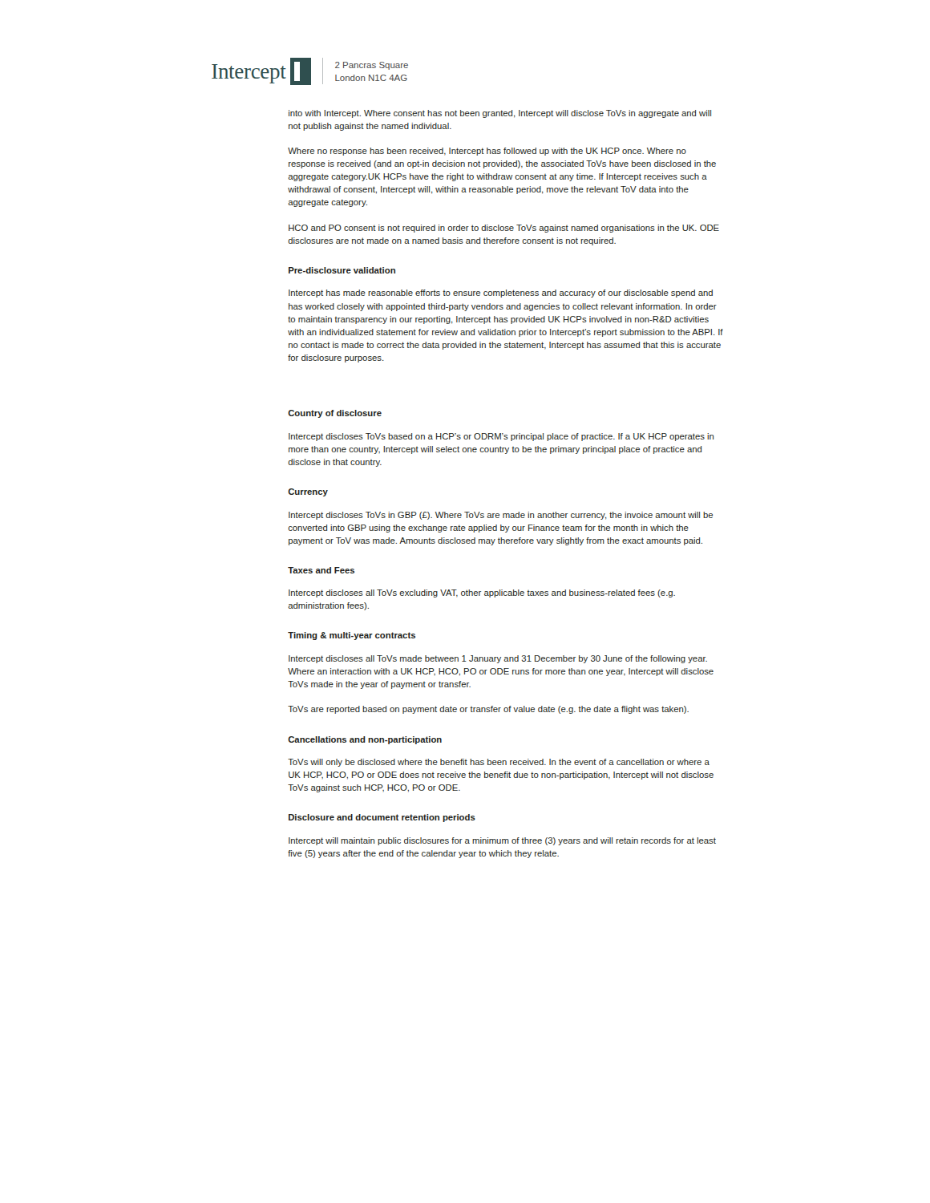Intercept
2 Pancras Square
London N1C 4AG
into with Intercept. Where consent has not been granted, Intercept will disclose ToVs in aggregate and will not publish against the named individual.
Where no response has been received, Intercept has followed up with the UK HCP once. Where no response is received (and an opt-in decision not provided), the associated ToVs have been disclosed in the aggregate category.UK HCPs have the right to withdraw consent at any time. If Intercept receives such a withdrawal of consent, Intercept will, within a reasonable period, move the relevant ToV data into the aggregate category.
HCO and PO consent is not required in order to disclose ToVs against named organisations in the UK. ODE disclosures are not made on a named basis and therefore consent is not required.
Pre-disclosure validation
Intercept has made reasonable efforts to ensure completeness and accuracy of our disclosable spend and has worked closely with appointed third-party vendors and agencies to collect relevant information. In order to maintain transparency in our reporting, Intercept has provided UK HCPs involved in non-R&D activities with an individualized statement for review and validation prior to Intercept’s report submission to the ABPI. If no contact is made to correct the data provided in the statement, Intercept has assumed that this is accurate for disclosure purposes.
Country of disclosure
Intercept discloses ToVs based on a HCP’s or ODRM’s principal place of practice. If a UK HCP operates in more than one country, Intercept will select one country to be the primary principal place of practice and disclose in that country.
Currency
Intercept discloses ToVs in GBP (£). Where ToVs are made in another currency, the invoice amount will be converted into GBP using the exchange rate applied by our Finance team for the month in which the payment or ToV was made. Amounts disclosed may therefore vary slightly from the exact amounts paid.
Taxes and Fees
Intercept discloses all ToVs excluding VAT, other applicable taxes and business-related fees (e.g. administration fees).
Timing & multi-year contracts
Intercept discloses all ToVs made between 1 January and 31 December by 30 June of the following year. Where an interaction with a UK HCP, HCO, PO or ODE runs for more than one year, Intercept will disclose ToVs made in the year of payment or transfer.
ToVs are reported based on payment date or transfer of value date (e.g. the date a flight was taken).
Cancellations and non-participation
ToVs will only be disclosed where the benefit has been received. In the event of a cancellation or where a UK HCP, HCO, PO or ODE does not receive the benefit due to non-participation, Intercept will not disclose ToVs against such HCP, HCO, PO or ODE.
Disclosure and document retention periods
Intercept will maintain public disclosures for a minimum of three (3) years and will retain records for at least five (5) years after the end of the calendar year to which they relate.